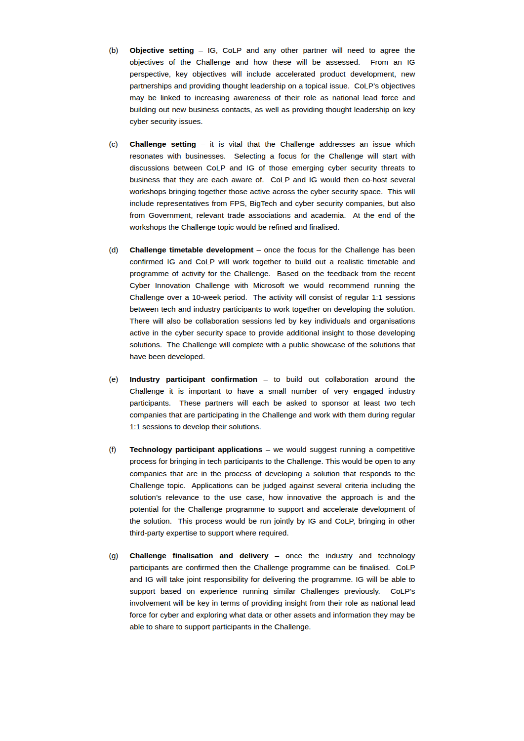(b) Objective setting – IG, CoLP and any other partner will need to agree the objectives of the Challenge and how these will be assessed. From an IG perspective, key objectives will include accelerated product development, new partnerships and providing thought leadership on a topical issue. CoLP’s objectives may be linked to increasing awareness of their role as national lead force and building out new business contacts, as well as providing thought leadership on key cyber security issues.
(c) Challenge setting – it is vital that the Challenge addresses an issue which resonates with businesses. Selecting a focus for the Challenge will start with discussions between CoLP and IG of those emerging cyber security threats to business that they are each aware of. CoLP and IG would then co-host several workshops bringing together those active across the cyber security space. This will include representatives from FPS, BigTech and cyber security companies, but also from Government, relevant trade associations and academia. At the end of the workshops the Challenge topic would be refined and finalised.
(d) Challenge timetable development – once the focus for the Challenge has been confirmed IG and CoLP will work together to build out a realistic timetable and programme of activity for the Challenge. Based on the feedback from the recent Cyber Innovation Challenge with Microsoft we would recommend running the Challenge over a 10-week period. The activity will consist of regular 1:1 sessions between tech and industry participants to work together on developing the solution. There will also be collaboration sessions led by key individuals and organisations active in the cyber security space to provide additional insight to those developing solutions. The Challenge will complete with a public showcase of the solutions that have been developed.
(e) Industry participant confirmation – to build out collaboration around the Challenge it is important to have a small number of very engaged industry participants. These partners will each be asked to sponsor at least two tech companies that are participating in the Challenge and work with them during regular 1:1 sessions to develop their solutions.
(f) Technology participant applications – we would suggest running a competitive process for bringing in tech participants to the Challenge. This would be open to any companies that are in the process of developing a solution that responds to the Challenge topic. Applications can be judged against several criteria including the solution’s relevance to the use case, how innovative the approach is and the potential for the Challenge programme to support and accelerate development of the solution. This process would be run jointly by IG and CoLP, bringing in other third-party expertise to support where required.
(g) Challenge finalisation and delivery – once the industry and technology participants are confirmed then the Challenge programme can be finalised. CoLP and IG will take joint responsibility for delivering the programme. IG will be able to support based on experience running similar Challenges previously. CoLP’s involvement will be key in terms of providing insight from their role as national lead force for cyber and exploring what data or other assets and information they may be able to share to support participants in the Challenge.